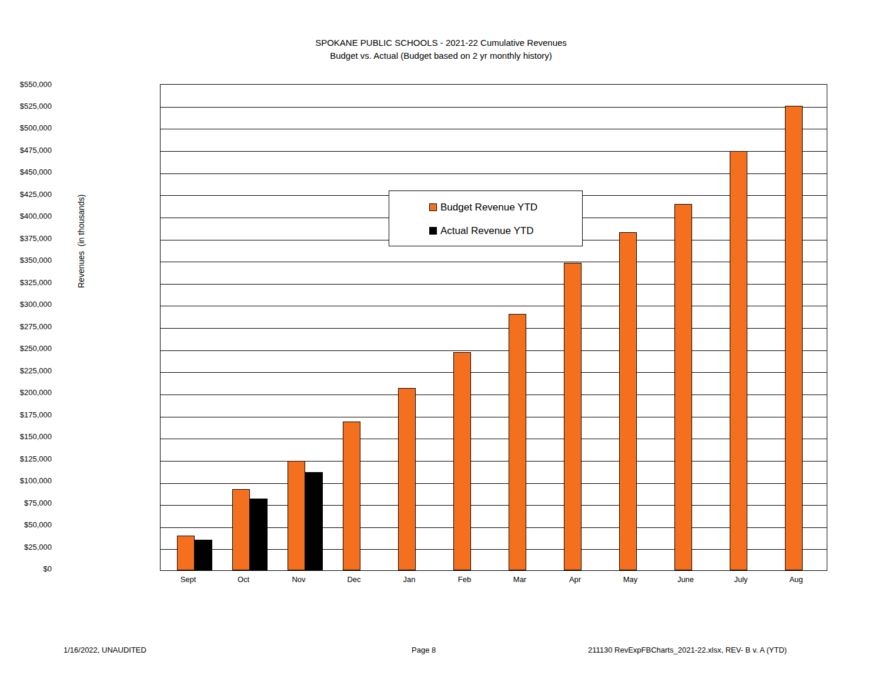SPOKANE PUBLIC SCHOOLS - 2021-22 Cumulative Revenues
Budget vs. Actual (Budget based on 2 yr monthly history)
Revenues (in thousands)
$550,000
$525,000
$500,000
$475,000
$450,000
$425,000
$400,000
$375,000
$350,000
$325,000
$300,000
$275,000
$250,000
$225,000
$200,000
$175,000
$150,000
$125,000
$100,000
$75,000
$50,000
$25,000
$0
Budget Revenue YTD
Actual Revenue YTD
Sept
Oct
Nov
Dec
Jan
Feb
Mar
Apr
May
June
July
Aug
1/16/2022, UNAUDITED
Page 8
211130 RevExpFBCharts_2021-22.xlsx, REV- B v. A (YTD)